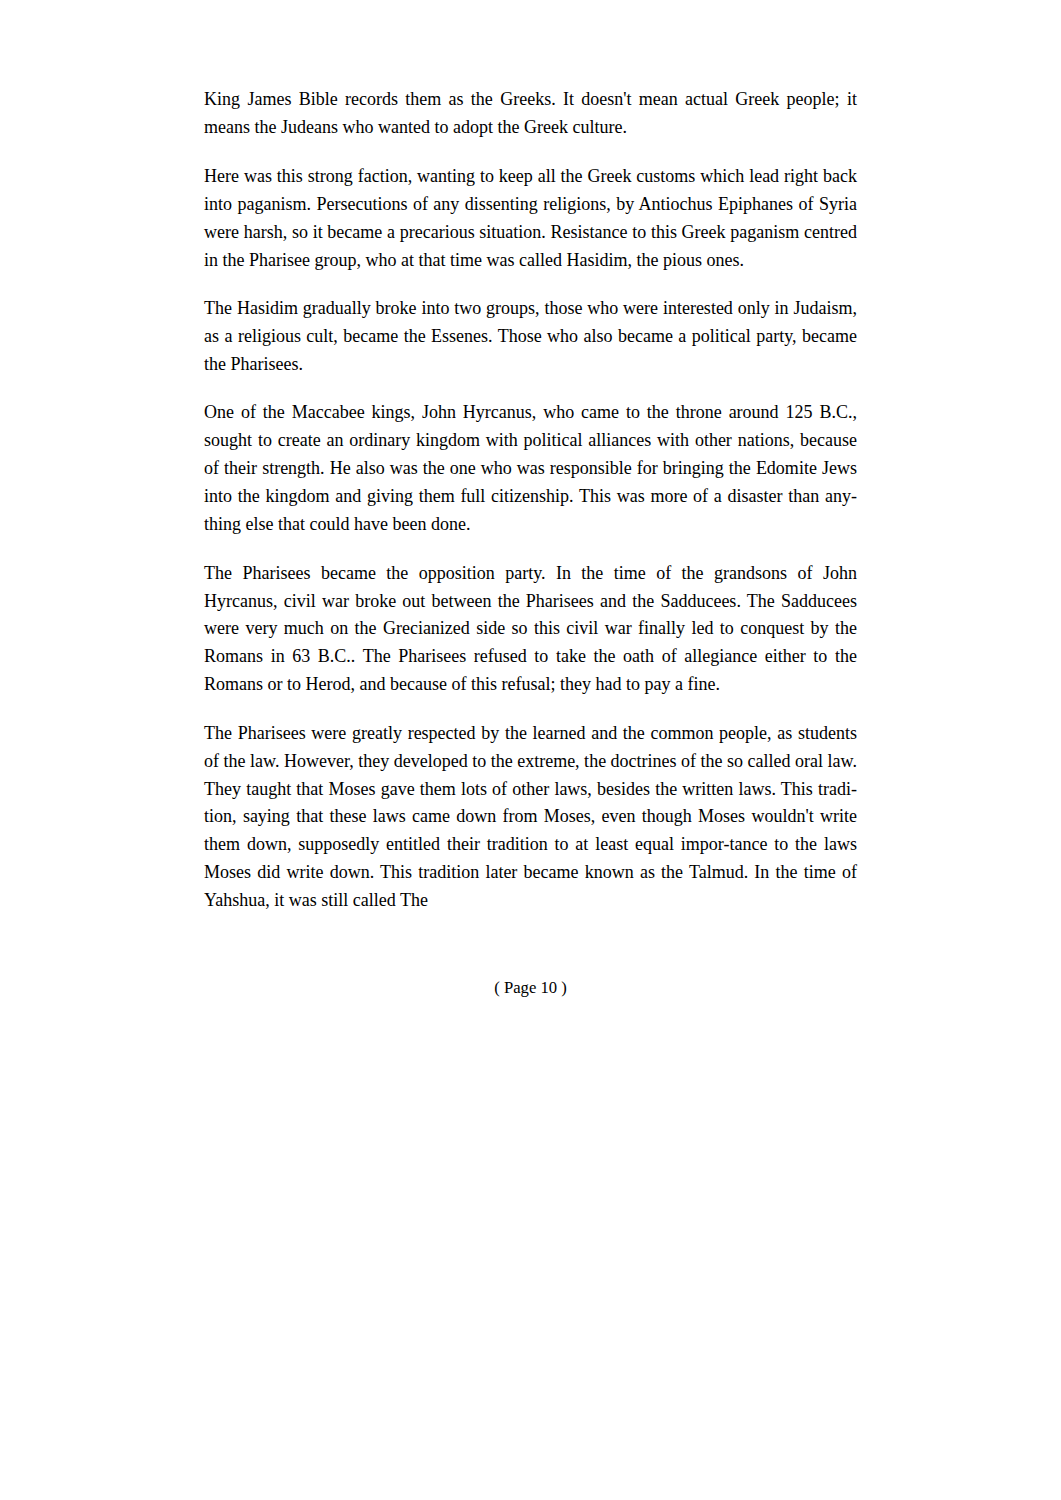King James Bible records them as the Greeks. It doesn't mean actual Greek people; it means the Judeans who wanted to adopt the Greek culture.
Here was this strong faction, wanting to keep all the Greek customs which lead right back into paganism. Persecutions of any dissenting religions, by Antiochus Epiphanes of Syria were harsh, so it became a precarious situation. Resistance to this Greek paganism centred in the Pharisee group, who at that time was called Hasidim, the pious ones.
The Hasidim gradually broke into two groups, those who were interested only in Judaism, as a religious cult, became the Essenes. Those who also became a political party, became the Pharisees.
One of the Maccabee kings, John Hyrcanus, who came to the throne around 125 B.C., sought to create an ordinary kingdom with political alliances with other nations, because of their strength. He also was the one who was responsible for bringing the Edomite Jews into the kingdom and giving them full citizenship. This was more of a disaster than any-thing else that could have been done.
The Pharisees became the opposition party. In the time of the grandsons of John Hyrcanus, civil war broke out between the Pharisees and the Sadducees. The Sadducees were very much on the Grecianized side so this civil war finally led to conquest by the Romans in 63 B.C.. The Pharisees refused to take the oath of allegiance either to the Romans or to Herod, and because of this refusal; they had to pay a fine.
The Pharisees were greatly respected by the learned and the common people, as students of the law. However, they developed to the extreme, the doctrines of the so called oral law. They taught that Moses gave them lots of other laws, besides the written laws. This tradition, saying that these laws came down from Moses, even though Moses wouldn't write them down, supposedly entitled their tradition to at least equal impor-tance to the laws Moses did write down. This tradition later became known as the Talmud. In the time of Yahshua, it was still called The
( Page 10 )